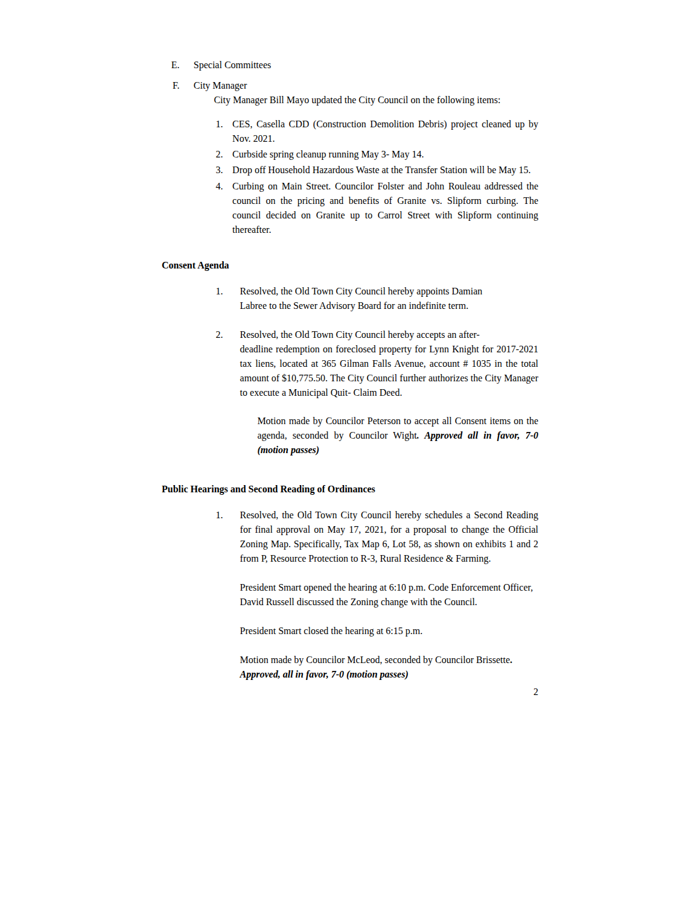Special Committees
City Manager
City Manager Bill Mayo updated the City Council on the following items:
CES, Casella CDD (Construction Demolition Debris) project cleaned up by Nov. 2021.
Curbside spring cleanup running May 3- May 14.
Drop off Household Hazardous Waste at the Transfer Station will be May 15.
Curbing on Main Street. Councilor Folster and John Rouleau addressed the council on the pricing and benefits of Granite vs. Slipform curbing. The council decided on Granite up to Carrol Street with Slipform continuing thereafter.
Consent Agenda
Resolved, the Old Town City Council hereby appoints Damian
Labree to the Sewer Advisory Board for an indefinite term.
Resolved, the Old Town City Council hereby accepts an after-
deadline redemption on foreclosed property for Lynn Knight for 2017-2021 tax liens, located at 365 Gilman Falls Avenue, account # 1035 in the total amount of $10,775.50. The City Council further authorizes the City Manager to execute a Municipal Quit- Claim Deed.
Motion made by Councilor Peterson to accept all Consent items on the agenda, seconded by Councilor Wight. Approved all in favor, 7-0 (motion passes)
Public Hearings and Second Reading of Ordinances
Resolved, the Old Town City Council hereby schedules a Second Reading for final approval on May 17, 2021, for a proposal to change the Official Zoning Map. Specifically, Tax Map 6, Lot 58, as shown on exhibits 1 and 2 from P, Resource Protection to R-3, Rural Residence & Farming.
President Smart opened the hearing at 6:10 p.m. Code Enforcement Officer,
David Russell discussed the Zoning change with the Council.
President Smart closed the hearing at 6:15 p.m.
Motion made by Councilor McLeod, seconded by Councilor Brissette.
Approved, all in favor, 7-0 (motion passes)
2